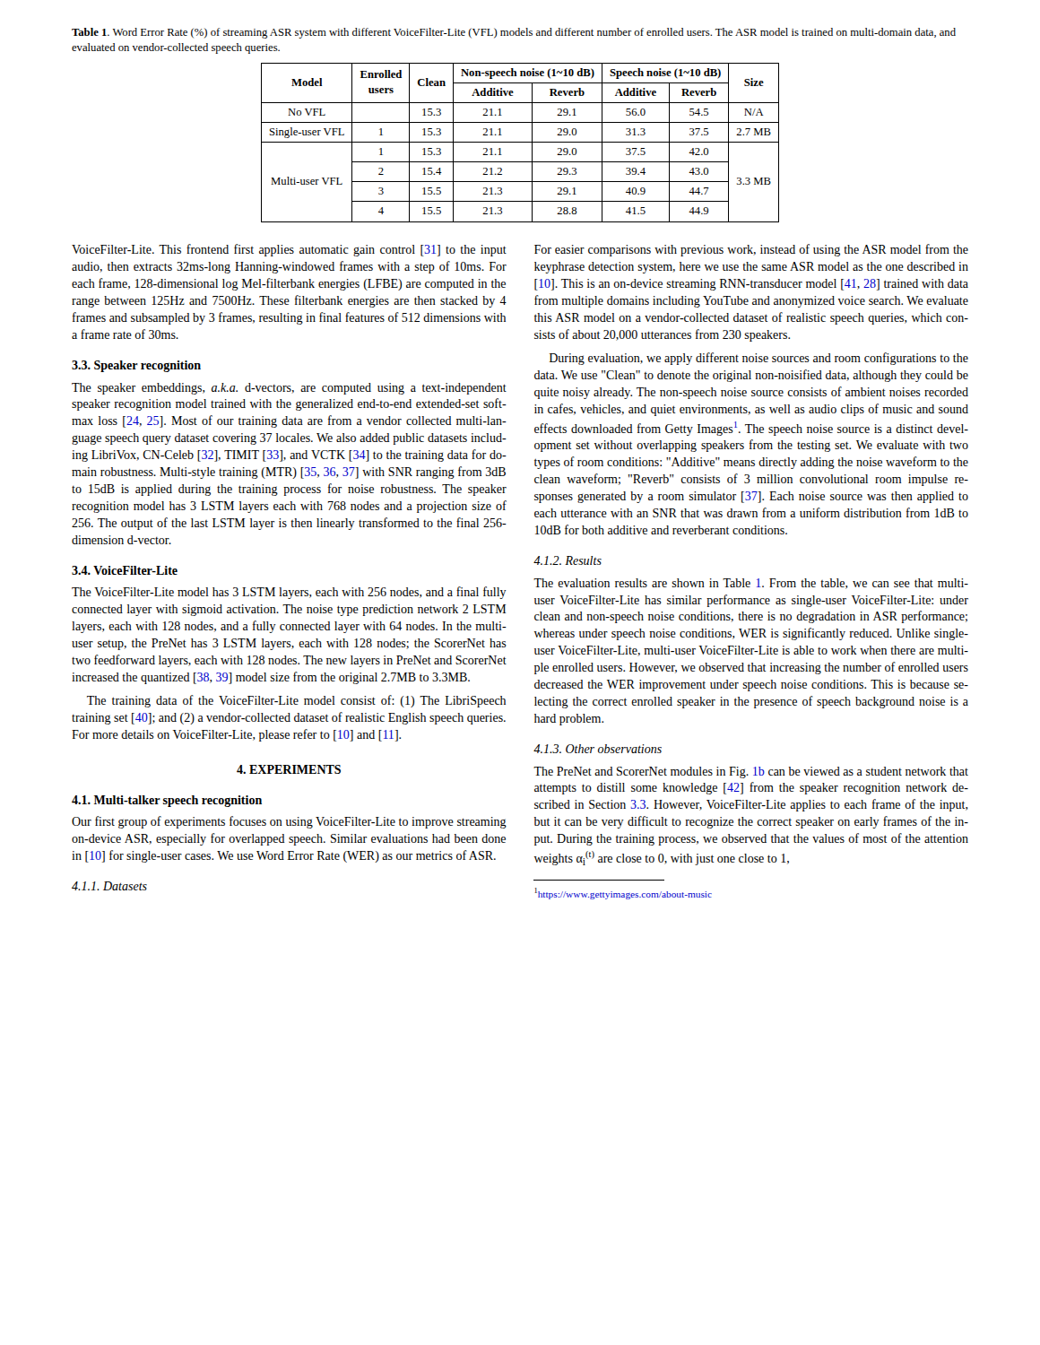Table 1. Word Error Rate (%) of streaming ASR system with different VoiceFilter-Lite (VFL) models and different number of enrolled users. The ASR model is trained on multi-domain data, and evaluated on vendor-collected speech queries.
| Model | Enrolled users | Clean | Non-speech noise (1~10 dB) | Speech noise (1~10 dB) | Size |
| --- | --- | --- | --- | --- | --- |
| Additive | Reverb | Additive | Reverb |
| No VFL | | 15.3 | 21.1 | 29.1 | 56.0 | 54.5 | N/A |
| Single-user VFL | 1 | 15.3 | 21.1 | 29.0 | 31.3 | 37.5 | 2.7 MB |
| Multi-user VFL | 1 | 15.3 | 21.1 | 29.0 | 37.5 | 42.0 | 3.3 MB |
| 2 | 15.4 | 21.2 | 29.3 | 39.4 | 43.0 |
| 3 | 15.5 | 21.3 | 29.1 | 40.9 | 44.7 |
| 4 | 15.5 | 21.3 | 28.8 | 41.5 | 44.9 |
VoiceFilter-Lite. This frontend first applies automatic gain control [31] to the input audio, then extracts 32ms-long Hanning-windowed frames with a step of 10ms. For each frame, 128-dimensional log Mel-filterbank energies (LFBE) are computed in the range between 125Hz and 7500Hz. These filterbank energies are then stacked by 4 frames and subsampled by 3 frames, resulting in final features of 512 dimensions with a frame rate of 30ms.
3.3. Speaker recognition
The speaker embeddings, a.k.a. d-vectors, are computed using a text-independent speaker recognition model trained with the generalized end-to-end extended-set softmax loss [24, 25]. Most of our training data are from a vendor collected multi-language speech query dataset covering 37 locales. We also added public datasets including LibriVox, CN-Celeb [32], TIMIT [33], and VCTK [34] to the training data for domain robustness. Multi-style training (MTR) [35, 36, 37] with SNR ranging from 3dB to 15dB is applied during the training process for noise robustness. The speaker recognition model has 3 LSTM layers each with 768 nodes and a projection size of 256. The output of the last LSTM layer is then linearly transformed to the final 256-dimension d-vector.
3.4. VoiceFilter-Lite
The VoiceFilter-Lite model has 3 LSTM layers, each with 256 nodes, and a final fully connected layer with sigmoid activation. The noise type prediction network 2 LSTM layers, each with 128 nodes, and a fully connected layer with 64 nodes. In the multi-user setup, the PreNet has 3 LSTM layers, each with 128 nodes; the ScorerNet has two feedforward layers, each with 128 nodes. The new layers in PreNet and ScorerNet increased the quantized [38, 39] model size from the original 2.7MB to 3.3MB.
The training data of the VoiceFilter-Lite model consist of: (1) The LibriSpeech training set [40]; and (2) a vendor-collected dataset of realistic English speech queries. For more details on VoiceFilter-Lite, please refer to [10] and [11].
4. EXPERIMENTS
4.1. Multi-talker speech recognition
Our first group of experiments focuses on using VoiceFilter-Lite to improve streaming on-device ASR, especially for overlapped speech. Similar evaluations had been done in [10] for single-user cases. We use Word Error Rate (WER) as our metrics of ASR.
4.1.1. Datasets
For easier comparisons with previous work, instead of using the ASR model from the keyphrase detection system, here we use the same ASR model as the one described in [10]. This is an on-device streaming RNN-transducer model [41, 28] trained with data from multiple domains including YouTube and anonymized voice search. We evaluate this ASR model on a vendor-collected dataset of realistic speech queries, which consists of about 20,000 utterances from 230 speakers.
During evaluation, we apply different noise sources and room configurations to the data. We use "Clean" to denote the original non-noisified data, although they could be quite noisy already. The non-speech noise source consists of ambient noises recorded in cafes, vehicles, and quiet environments, as well as audio clips of music and sound effects downloaded from Getty Images1. The speech noise source is a distinct development set without overlapping speakers from the testing set. We evaluate with two types of room conditions: "Additive" means directly adding the noise waveform to the clean waveform; "Reverb" consists of 3 million convolutional room impulse responses generated by a room simulator [37]. Each noise source was then applied to each utterance with an SNR that was drawn from a uniform distribution from 1dB to 10dB for both additive and reverberant conditions.
4.1.2. Results
The evaluation results are shown in Table 1. From the table, we can see that multi-user VoiceFilter-Lite has similar performance as single-user VoiceFilter-Lite: under clean and non-speech noise conditions, there is no degradation in ASR performance; whereas under speech noise conditions, WER is significantly reduced. Unlike single-user VoiceFilter-Lite, multi-user VoiceFilter-Lite is able to work when there are multiple enrolled users. However, we observed that increasing the number of enrolled users decreased the WER improvement under speech noise conditions. This is because selecting the correct enrolled speaker in the presence of speech background noise is a hard problem.
4.1.3. Other observations
The PreNet and ScorerNet modules in Fig. 1b can be viewed as a student network that attempts to distill some knowledge [42] from the speaker recognition network described in Section 3.3. However, VoiceFilter-Lite applies to each frame of the input, but it can be very difficult to recognize the correct speaker on early frames of the input. During the training process, we observed that the values of most of the attention weights αi(t) are close to 0, with just one close to 1,
1https://www.gettyimages.com/about-music